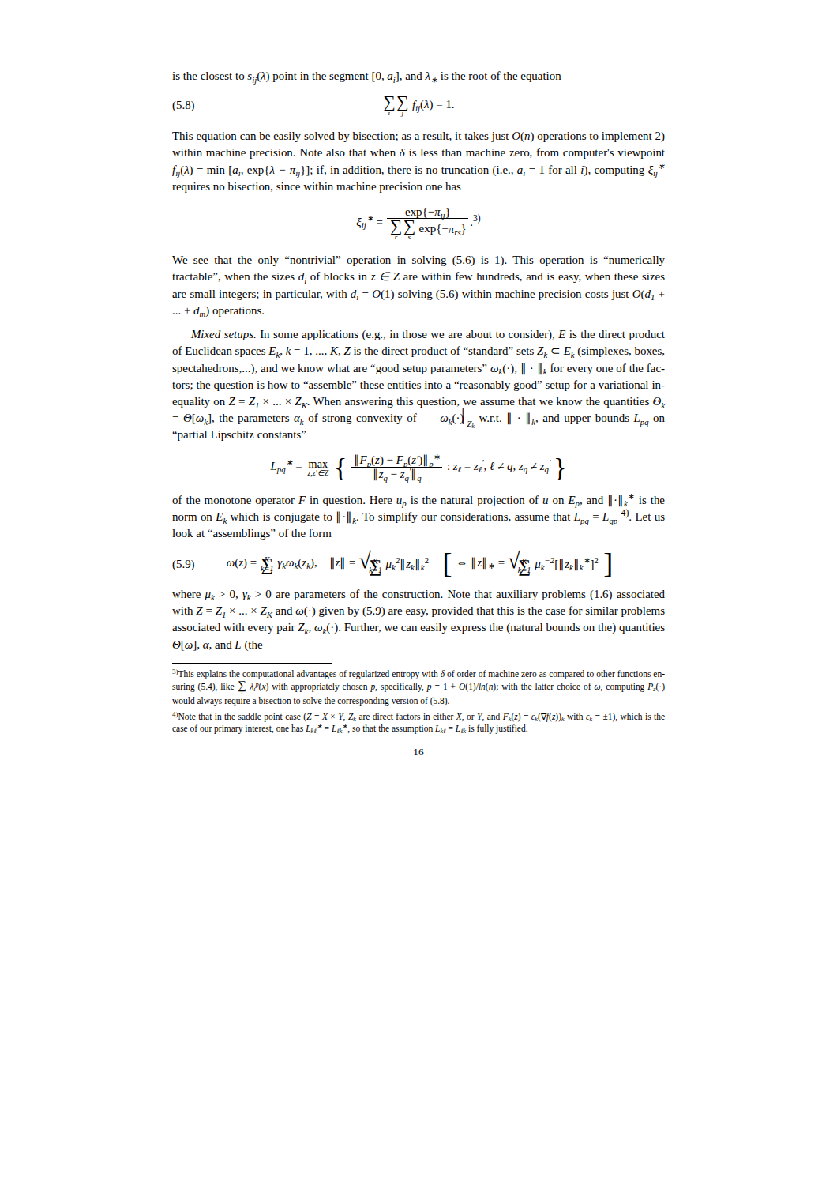is the closest to sij(λ) point in the segment [0, ai], and λ∗ is the root of the equation
(5.8) ∑i∑j fij(λ) = 1.
This equation can be easily solved by bisection; as a result, it takes just O(n) operations to implement 2) within machine precision. Note also that when δ is less than machine zero, from computer's viewpoint fij(λ) = min [ai, exp{λ − πij}]; if, in addition, there is no truncation (i.e., ai = 1 for all i), computing ξij∗ requires no bisection, since within machine precision one has
ξij∗ = exp{−πij} ∑r∑s exp{−πrs} . 3)
We see that the only “nontrivial” operation in solving (5.6) is 1). This operation is “numerically tractable”, when the sizes di of blocks in z ∈ Z are within few hundreds, and is easy, when these sizes are small integers; in particular, with di = O(1) solving (5.6) within machine precision costs just O(d1 + ... + dm) operations.
Mixed setups. In some applications (e.g., in those we are about to consider), E is the direct product of Euclidean spaces Ek, k = 1, ..., K, Z is the direct product of “standard” sets Zk ⊂ Ek (simplexes, boxes, spectahedrons,...), and we know what are “good setup parameters” ωk(·), ∥ · ∥k for every one of the factors; the question is how to “assemble” these entities into a “reasonably good” setup for a variational inequality on Z = Z1 × ... × ZK. When answering this question, we assume that we know the quantities Θk = Θ[ωk], the parameters αk of strong convexity of ωk(·)|Zk w.r.t. ∥ · ∥k, and upper bounds Lpq on “partial Lipschitz constants”
Lpq∗ = max z,z′∈Z { ∥Fp(z) − Fp(z′)∥p∗ ∥zq − zq′∥q : zℓ = zℓ′, ℓ ≠ q, zq ≠ zq′ }
of the monotone operator F in question. Here up is the natural projection of u on Ep, and ∥·∥k∗ is the norm on Ek which is conjugate to ∥·∥k. To simplify our considerations, assume that Lpq = Lqp 4). Let us look at “assemblings” of the form
(5.9) ω(z) = ∑Kk=1 γkωk(zk), ∥z∥ = ∑Kk=1 μk 2∥zk∥k 2 [  ⇔ ∥z∥∗ = ∑Kk=1 μk−2[∥zk∥k∗]2 ]
where μk > 0, γk > 0 are parameters of the construction. Note that auxiliary problems (1.6) associated with Z = Z1 × ... × ZK and ω(·) given by (5.9) are easy, provided that this is the case for similar problems associated with every pair Zk, ωk(·). Further, we can easily express the (natural bounds on the) quantities Θ[ω], α, and L (the
3) This explains the computational advantages of regularized entropy with δ of order of machine zero as compared to other functions ensuring (5.4), like ∑i λip(x) with appropriately chosen p, specifically, p = 1 + O(1)/ln(n); with the latter choice of ω, computing Pz(·) would always require a bisection to solve the corresponding version of (5.8).
4) Note that in the saddle point case (Z = X × Y, Zk are direct factors in either X, or Y, and Fk(z) = εk(∇f(z))k with εk = ±1), which is the case of our primary interest, one has Lkℓ∗ = Lℓk∗, so that the assumption Lkℓ = Lℓk is fully justified.
16